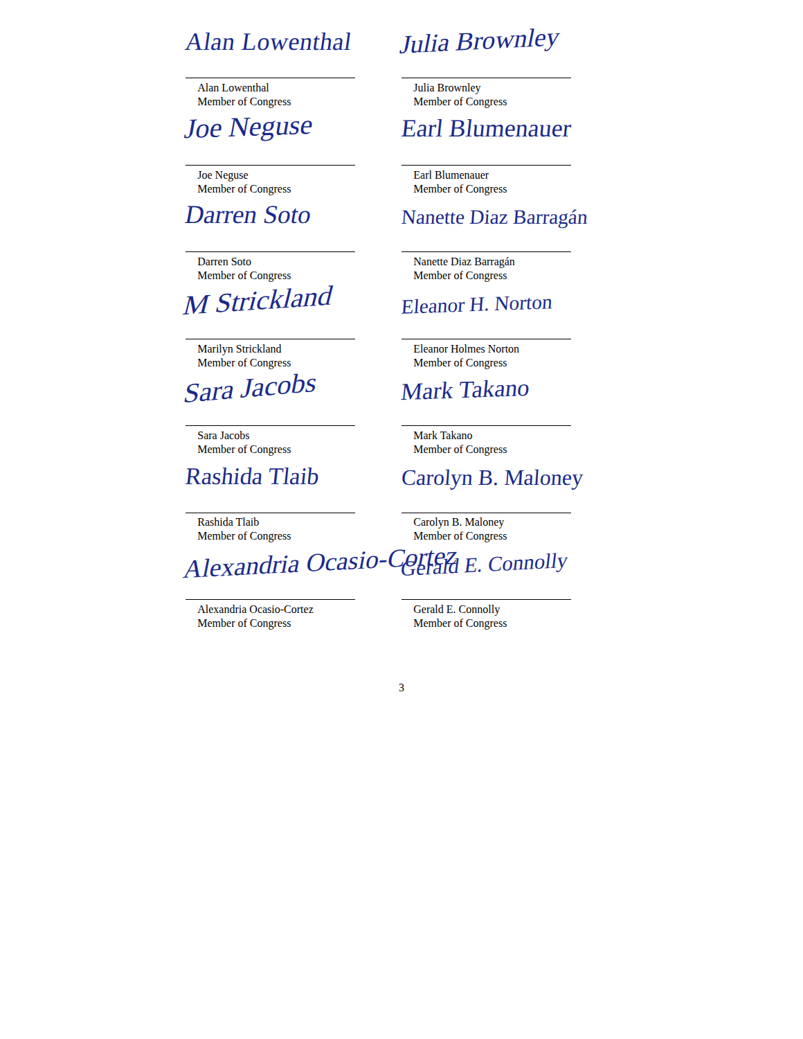| Alan Lowenthal Alan Lowenthal Member of Congress | Julia Brownley Julia Brownley Member of Congress |
| Joe Neguse Joe Neguse Member of Congress | Earl Blumenauer Earl Blumenauer Member of Congress |
| Darren Soto Darren Soto Member of Congress | Nanette Diaz Barragán Nanette Diaz Barragán Member of Congress |
| M Strickland Marilyn Strickland Member of Congress | Eleanor H. Norton Eleanor Holmes Norton Member of Congress |
| Sara Jacobs Sara Jacobs Member of Congress | Mark Takano Mark Takano Member of Congress |
| Rashida Tlaib Rashida Tlaib Member of Congress | Carolyn B. Maloney Carolyn B. Maloney Member of Congress |
| Alexandria Ocasio-Cortez Alexandria Ocasio-Cortez Member of Congress | Gerald E. Connolly Gerald E. Connolly Member of Congress |
3